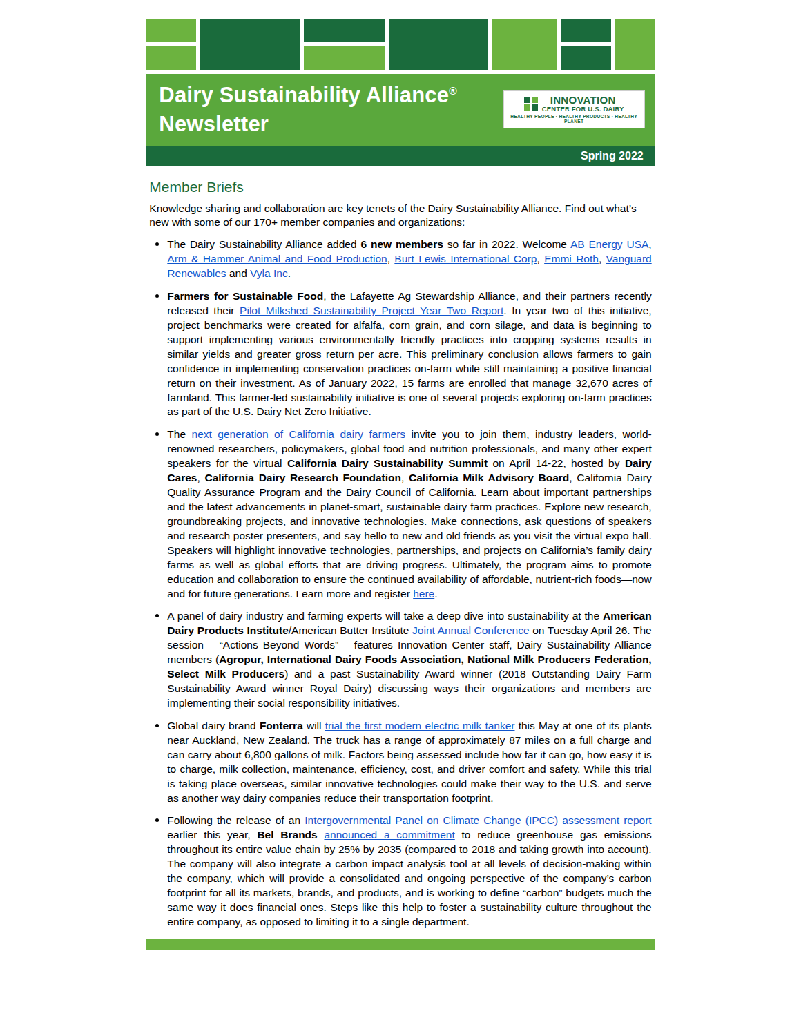Dairy Sustainability Alliance® Newsletter
INNOVATIONCENTER FOR U.S. DAIRY
Healthy People · Healthy Products · Healthy Planet
Spring 2022
Member Briefs
Knowledge sharing and collaboration are key tenets of the Dairy Sustainability Alliance. Find out what’s new with some of our 170+ member companies and organizations:
The Dairy Sustainability Alliance added 6 new members so far in 2022. Welcome AB Energy USA, Arm & Hammer Animal and Food Production, Burt Lewis International Corp, Emmi Roth, Vanguard Renewables and Vyla Inc.
Farmers for Sustainable Food, the Lafayette Ag Stewardship Alliance, and their partners recently released their Pilot Milkshed Sustainability Project Year Two Report. In year two of this initiative, project benchmarks were created for alfalfa, corn grain, and corn silage, and data is beginning to support implementing various environmentally friendly practices into cropping systems results in similar yields and greater gross return per acre. This preliminary conclusion allows farmers to gain confidence in implementing conservation practices on-farm while still maintaining a positive financial return on their investment. As of January 2022, 15 farms are enrolled that manage 32,670 acres of farmland. This farmer-led sustainability initiative is one of several projects exploring on-farm practices as part of the U.S. Dairy Net Zero Initiative.
The next generation of California dairy farmers invite you to join them, industry leaders, world-renowned researchers, policymakers, global food and nutrition professionals, and many other expert speakers for the virtual California Dairy Sustainability Summit on April 14-22, hosted by Dairy Cares, California Dairy Research Foundation, California Milk Advisory Board, California Dairy Quality Assurance Program and the Dairy Council of California. Learn about important partnerships and the latest advancements in planet-smart, sustainable dairy farm practices. Explore new research, groundbreaking projects, and innovative technologies. Make connections, ask questions of speakers and research poster presenters, and say hello to new and old friends as you visit the virtual expo hall. Speakers will highlight innovative technologies, partnerships, and projects on California’s family dairy farms as well as global efforts that are driving progress. Ultimately, the program aims to promote education and collaboration to ensure the continued availability of affordable, nutrient-rich foods—now and for future generations. Learn more and register here.
A panel of dairy industry and farming experts will take a deep dive into sustainability at the American Dairy Products Institute/American Butter Institute Joint Annual Conference on Tuesday April 26. The session – “Actions Beyond Words” – features Innovation Center staff, Dairy Sustainability Alliance members (Agropur, International Dairy Foods Association, National Milk Producers Federation, Select Milk Producers) and a past Sustainability Award winner (2018 Outstanding Dairy Farm Sustainability Award winner Royal Dairy) discussing ways their organizations and members are implementing their social responsibility initiatives.
Global dairy brand Fonterra will trial the first modern electric milk tanker this May at one of its plants near Auckland, New Zealand. The truck has a range of approximately 87 miles on a full charge and can carry about 6,800 gallons of milk. Factors being assessed include how far it can go, how easy it is to charge, milk collection, maintenance, efficiency, cost, and driver comfort and safety. While this trial is taking place overseas, similar innovative technologies could make their way to the U.S. and serve as another way dairy companies reduce their transportation footprint.
Following the release of an Intergovernmental Panel on Climate Change (IPCC) assessment report earlier this year, Bel Brands announced a commitment to reduce greenhouse gas emissions throughout its entire value chain by 25% by 2035 (compared to 2018 and taking growth into account). The company will also integrate a carbon impact analysis tool at all levels of decision-making within the company, which will provide a consolidated and ongoing perspective of the company’s carbon footprint for all its markets, brands, and products, and is working to define “carbon” budgets much the same way it does financial ones. Steps like this help to foster a sustainability culture throughout the entire company, as opposed to limiting it to a single department.